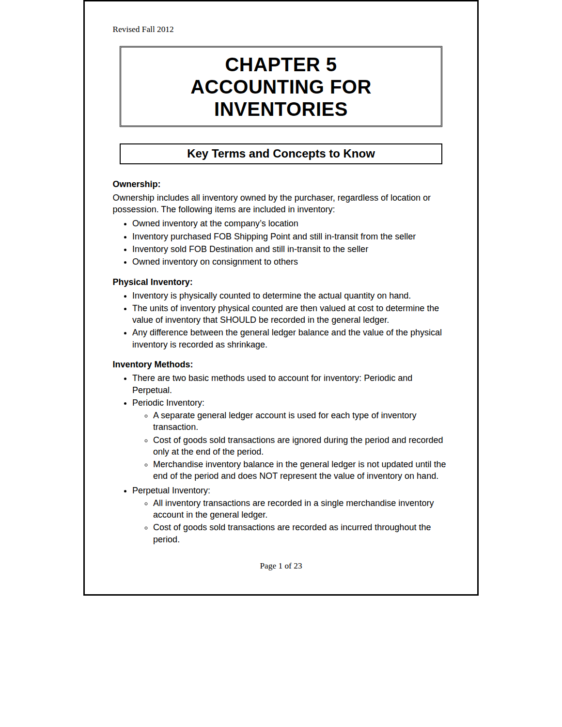Revised Fall 2012
CHAPTER 5
ACCOUNTING FOR INVENTORIES
Key Terms and Concepts to Know
Ownership:
Ownership includes all inventory owned by the purchaser, regardless of location or possession. The following items are included in inventory:
Owned inventory at the company’s location
Inventory purchased FOB Shipping Point and still in-transit from the seller
Inventory sold FOB Destination and still in-transit to the seller
Owned inventory on consignment to others
Physical Inventory:
Inventory is physically counted to determine the actual quantity on hand.
The units of inventory physical counted are then valued at cost to determine the value of inventory that SHOULD be recorded in the general ledger.
Any difference between the general ledger balance and the value of the physical inventory is recorded as shrinkage.
Inventory Methods:
There are two basic methods used to account for inventory: Periodic and Perpetual.
Periodic Inventory:
A separate general ledger account is used for each type of inventory transaction.
Cost of goods sold transactions are ignored during the period and recorded only at the end of the period.
Merchandise inventory balance in the general ledger is not updated until the end of the period and does NOT represent the value of inventory on hand.
Perpetual Inventory:
All inventory transactions are recorded in a single merchandise inventory account in the general ledger.
Cost of goods sold transactions are recorded as incurred throughout the period.
Page 1 of 23